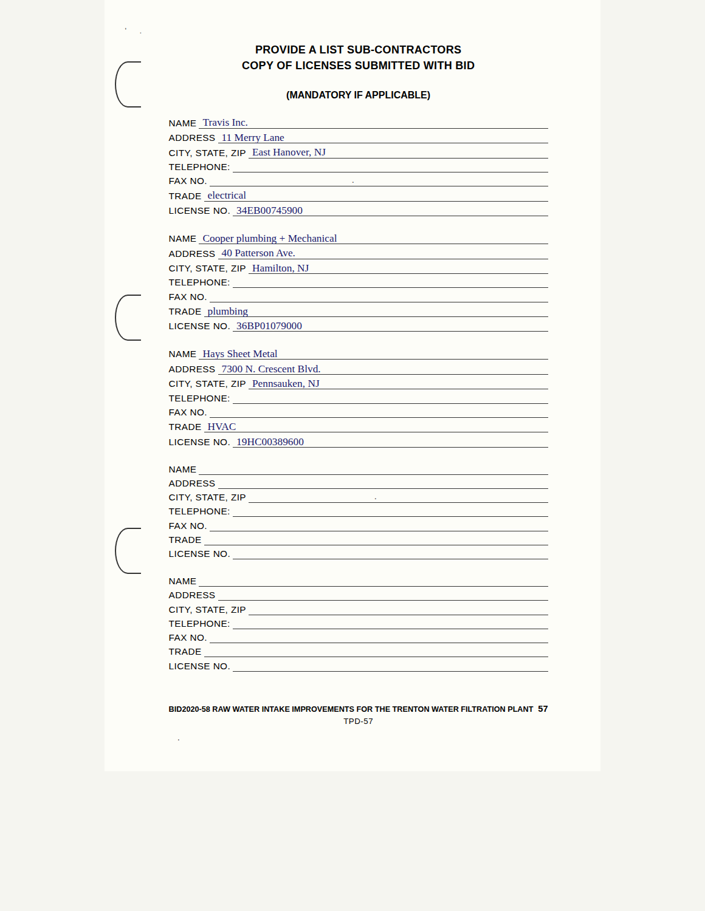' .
PROVIDE A LIST SUB-CONTRACTORS
COPY OF LICENSES SUBMITTED WITH BID
(MANDATORY IF APPLICABLE)
NAME Travis Inc.
ADDRESS 11 Merry Lane
CITY, STATE, ZIP East Hanover, NJ
TELEPHONE:
FAX NO. .
TRADE electrical
LICENSE NO. 34EB00745900
NAME Cooper plumbing + Mechanical
ADDRESS 40 Patterson Ave.
CITY, STATE, ZIP Hamilton, NJ
TELEPHONE:
FAX NO.
TRADE plumbing
LICENSE NO. 36BP01079000
NAME Hays Sheet Metal
ADDRESS 7300 N. Crescent Blvd.
CITY, STATE, ZIP Pennsauken, NJ
TELEPHONE:
FAX NO.
TRADE HVAC
LICENSE NO. 19HC00389600
NAME
ADDRESS
CITY, STATE, ZIP.
TELEPHONE:
FAX NO.
TRADE
LICENSE NO.
NAME
ADDRESS
CITY, STATE, ZIP
TELEPHONE:
FAX NO.
TRADE
LICENSE NO.
BID2020-58 RAW WATER INTAKE IMPROVEMENTS FOR THE TRENTON WATER FILTRATION PLANT 57
TPD-57
.